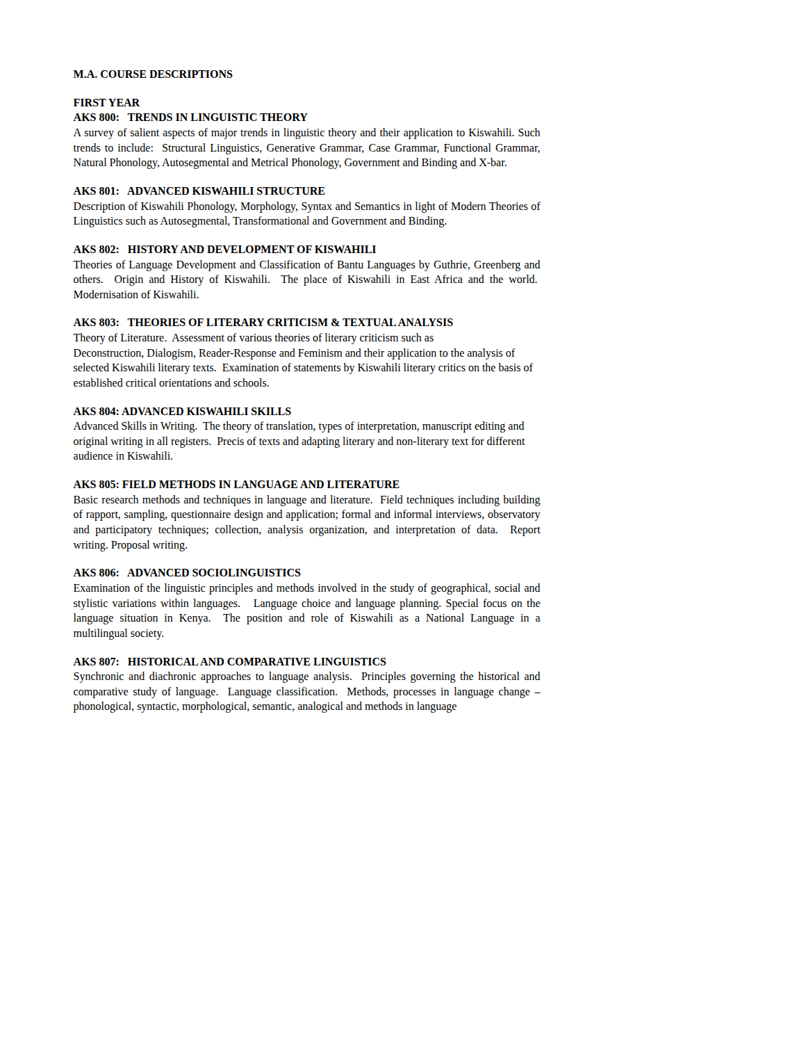M.A. COURSE DESCRIPTIONS
FIRST YEAR
AKS 800: TRENDS IN LINGUISTIC THEORY
A survey of salient aspects of major trends in linguistic theory and their application to Kiswahili. Such trends to include: Structural Linguistics, Generative Grammar, Case Grammar, Functional Grammar, Natural Phonology, Autosegmental and Metrical Phonology, Government and Binding and X-bar.
AKS 801: ADVANCED KISWAHILI STRUCTURE
Description of Kiswahili Phonology, Morphology, Syntax and Semantics in light of Modern Theories of Linguistics such as Autosegmental, Transformational and Government and Binding.
AKS 802: HISTORY AND DEVELOPMENT OF KISWAHILI
Theories of Language Development and Classification of Bantu Languages by Guthrie, Greenberg and others. Origin and History of Kiswahili. The place of Kiswahili in East Africa and the world. Modernisation of Kiswahili.
AKS 803: THEORIES OF LITERARY CRITICISM & TEXTUAL ANALYSIS
Theory of Literature. Assessment of various theories of literary criticism such as
Deconstruction, Dialogism, Reader-Response and Feminism and their application to the analysis of selected Kiswahili literary texts. Examination of statements by Kiswahili literary critics on the basis of established critical orientations and schools.
AKS 804: ADVANCED KISWAHILI SKILLS
Advanced Skills in Writing. The theory of translation, types of interpretation, manuscript editing and original writing in all registers. Precis of texts and adapting literary and non-literary text for different audience in Kiswahili.
AKS 805: FIELD METHODS IN LANGUAGE AND LITERATURE
Basic research methods and techniques in language and literature. Field techniques including building of rapport, sampling, questionnaire design and application; formal and informal interviews, observatory and participatory techniques; collection, analysis organization, and interpretation of data. Report writing. Proposal writing.
AKS 806: ADVANCED SOCIOLINGUISTICS
Examination of the linguistic principles and methods involved in the study of geographical, social and stylistic variations within languages. Language choice and language planning. Special focus on the language situation in Kenya. The position and role of Kiswahili as a National Language in a multilingual society.
AKS 807: HISTORICAL AND COMPARATIVE LINGUISTICS
Synchronic and diachronic approaches to language analysis. Principles governing the historical and comparative study of language. Language classification. Methods, processes in language change – phonological, syntactic, morphological, semantic, analogical and methods in language